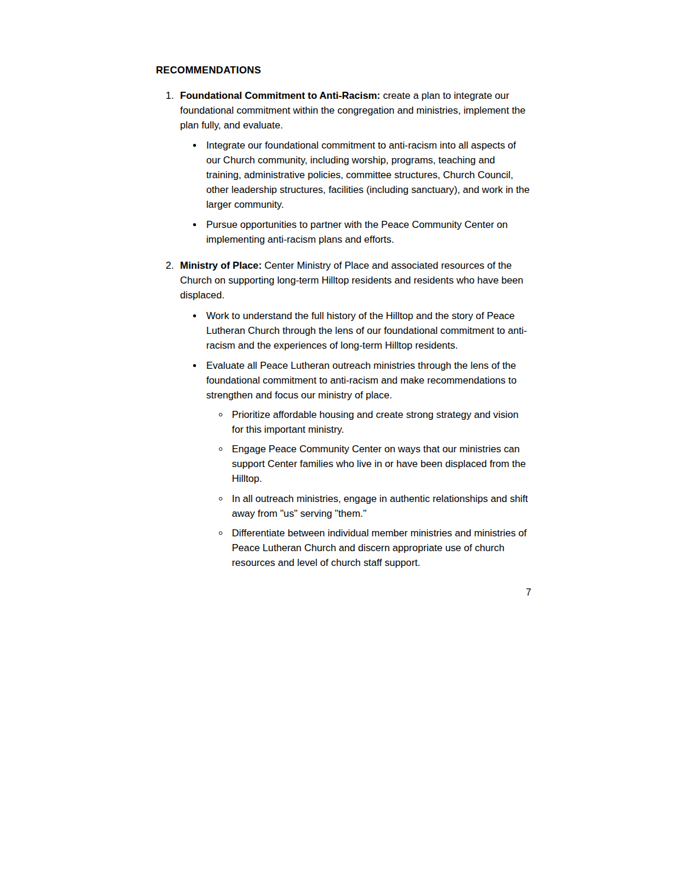RECOMMENDATIONS
Foundational Commitment to Anti-Racism: create a plan to integrate our foundational commitment within the congregation and ministries, implement the plan fully, and evaluate.
Integrate our foundational commitment to anti-racism into all aspects of our Church community, including worship, programs, teaching and training, administrative policies, committee structures, Church Council, other leadership structures, facilities (including sanctuary), and work in the larger community.
Pursue opportunities to partner with the Peace Community Center on implementing anti-racism plans and efforts.
Ministry of Place: Center Ministry of Place and associated resources of the Church on supporting long-term Hilltop residents and residents who have been displaced.
Work to understand the full history of the Hilltop and the story of Peace Lutheran Church through the lens of our foundational commitment to anti-racism and the experiences of long-term Hilltop residents.
Evaluate all Peace Lutheran outreach ministries through the lens of the foundational commitment to anti-racism and make recommendations to strengthen and focus our ministry of place.
Prioritize affordable housing and create strong strategy and vision for this important ministry.
Engage Peace Community Center on ways that our ministries can support Center families who live in or have been displaced from the Hilltop.
In all outreach ministries, engage in authentic relationships and shift away from "us" serving "them."
Differentiate between individual member ministries and ministries of Peace Lutheran Church and discern appropriate use of church resources and level of church staff support.
7